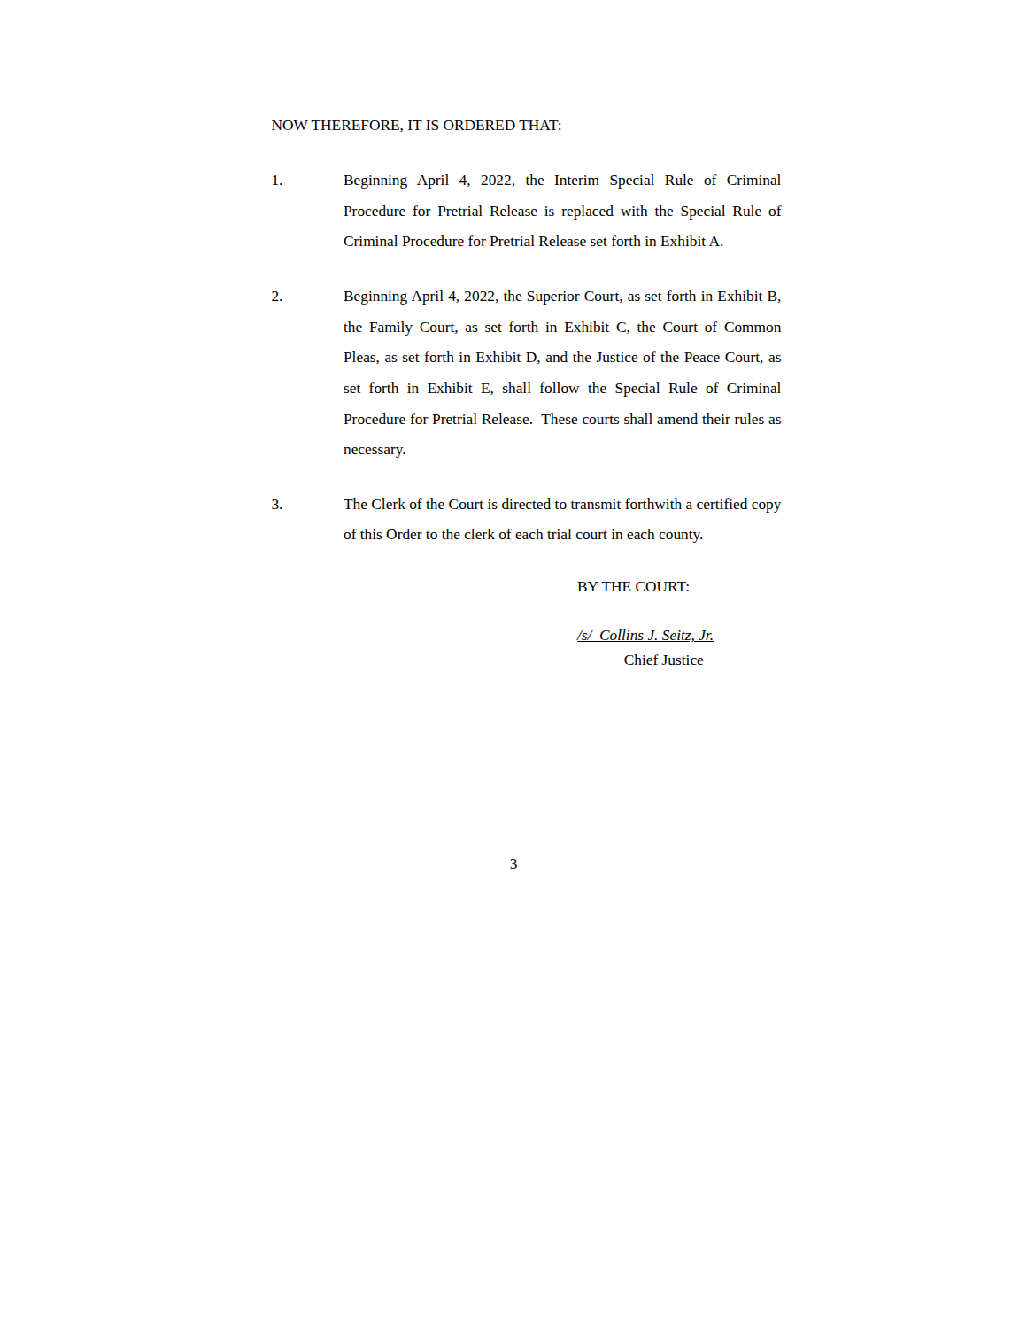NOW THEREFORE, IT IS ORDERED THAT:
1. Beginning April 4, 2022, the Interim Special Rule of Criminal Procedure for Pretrial Release is replaced with the Special Rule of Criminal Procedure for Pretrial Release set forth in Exhibit A.
2. Beginning April 4, 2022, the Superior Court, as set forth in Exhibit B, the Family Court, as set forth in Exhibit C, the Court of Common Pleas, as set forth in Exhibit D, and the Justice of the Peace Court, as set forth in Exhibit E, shall follow the Special Rule of Criminal Procedure for Pretrial Release. These courts shall amend their rules as necessary.
3. The Clerk of the Court is directed to transmit forthwith a certified copy of this Order to the clerk of each trial court in each county.
BY THE COURT:
/s/ Collins J. Seitz, Jr.
Chief Justice
3